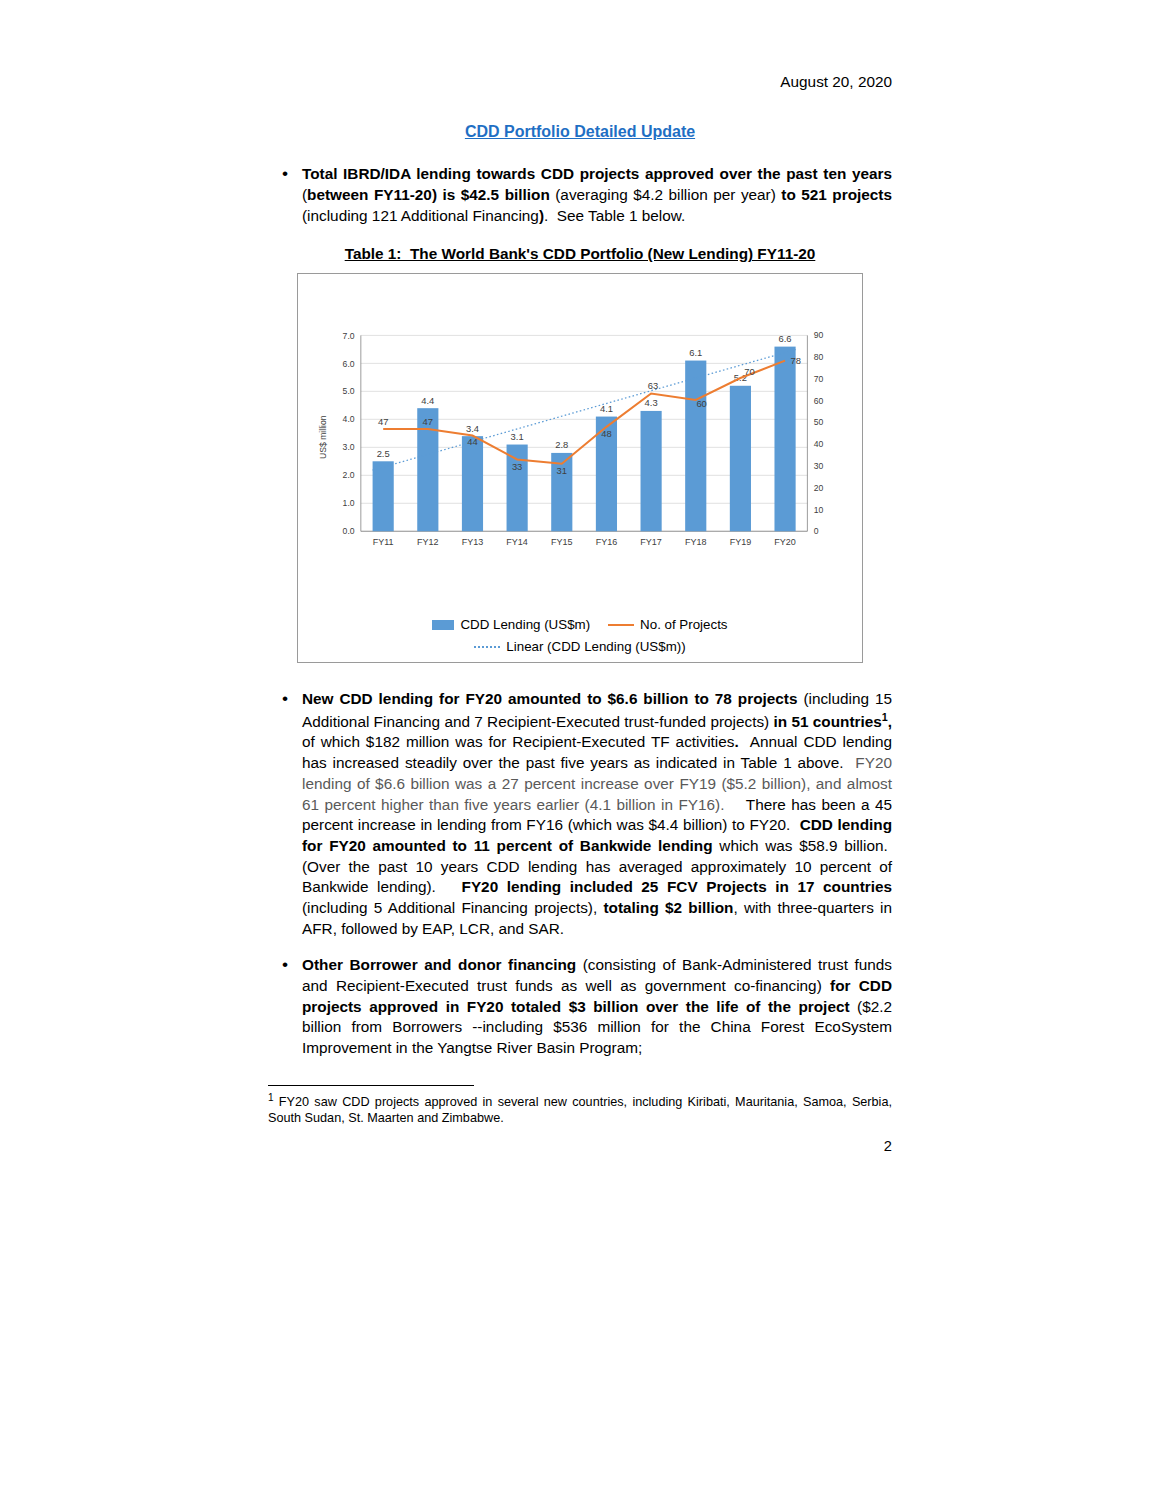August 20, 2020
CDD Portfolio Detailed Update
Total IBRD/IDA lending towards CDD projects approved over the past ten years (between FY11-20) is $42.5 billion (averaging $4.2 billion per year) to 521 projects (including 121 Additional Financing). See Table 1 below.
Table 1: The World Bank's CDD Portfolio (New Lending) FY11-20
0.0 1.0 2.0 3.0 4.0 5.0 6.0 7.0 0 10 20 30 40 50 60 70 80 90 US$ million 2.5 4.4 3.4 3.1 2.8 4.1 4.3 6.1 5.2 6.6 47 47 44 33 31 48 63 60 70 78 FY11 FY12 FY13 FY14 FY15 FY16 FY17 FY18 FY19 FY20
CDD Lending (US$m) No. of Projects
Linear (CDD Lending (US$m))
New CDD lending for FY20 amounted to $6.6 billion to 78 projects (including 15 Additional Financing and 7 Recipient-Executed trust-funded projects) in 51 countries1, of which $182 million was for Recipient-Executed TF activities. Annual CDD lending has increased steadily over the past five years as indicated in Table 1 above. FY20 lending of $6.6 billion was a 27 percent increase over FY19 ($5.2 billion), and almost 61 percent higher than five years earlier (4.1 billion in FY16). There has been a 45 percent increase in lending from FY16 (which was $4.4 billion) to FY20. CDD lending for FY20 amounted to 11 percent of Bankwide lending which was $58.9 billion. (Over the past 10 years CDD lending has averaged approximately 10 percent of Bankwide lending). FY20 lending included 25 FCV Projects in 17 countries (including 5 Additional Financing projects), totaling $2 billion, with three-quarters in AFR, followed by EAP, LCR, and SAR.
Other Borrower and donor financing (consisting of Bank-Administered trust funds and Recipient-Executed trust funds as well as government co-financing) for CDD projects approved in FY20 totaled $3 billion over the life of the project ($2.2 billion from Borrowers --including $536 million for the China Forest EcoSystem Improvement in the Yangtse River Basin Program;
1 FY20 saw CDD projects approved in several new countries, including Kiribati, Mauritania, Samoa, Serbia, South Sudan, St. Maarten and Zimbabwe.
2